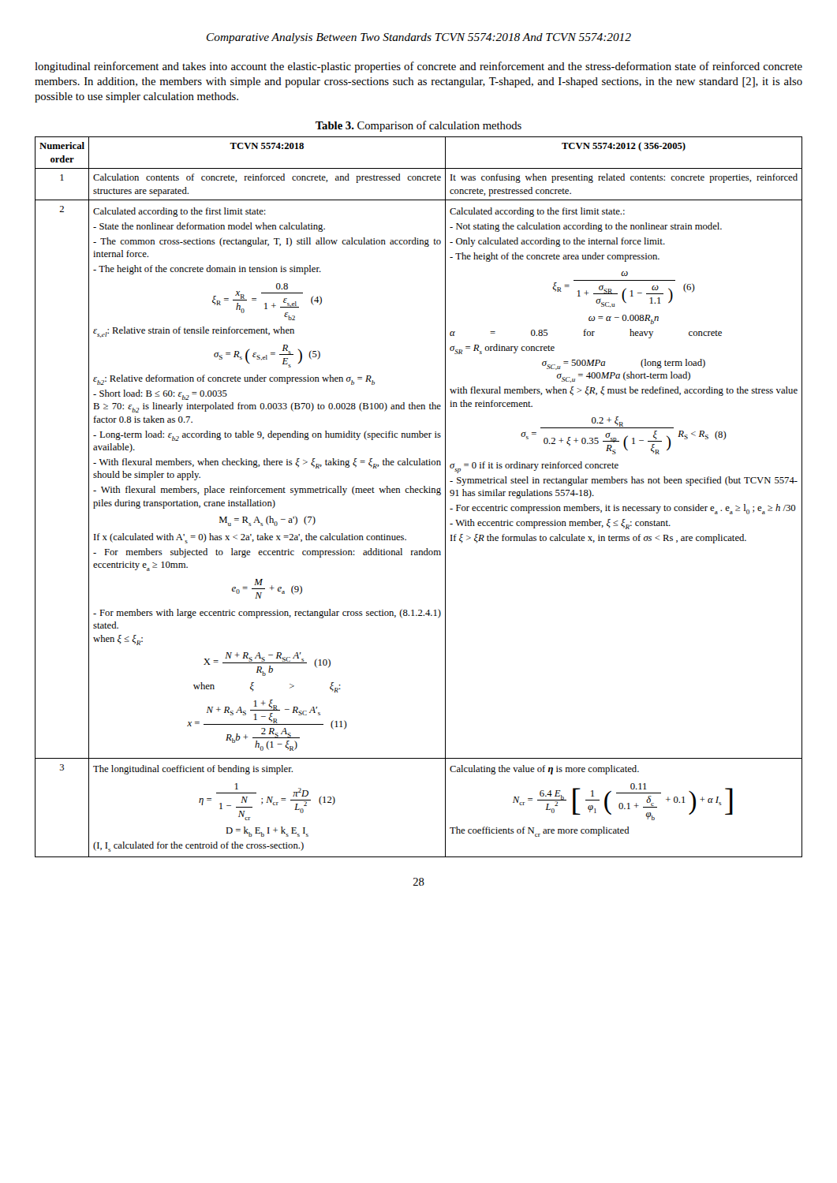Comparative Analysis Between Two Standards TCVN 5574:2018 And TCVN 5574:2012
longitudinal reinforcement and takes into account the elastic-plastic properties of concrete and reinforcement and the stress-deformation state of reinforced concrete members. In addition, the members with simple and popular cross-sections such as rectangular, T-shaped, and I-shaped sections, in the new standard [2], it is also possible to use simpler calculation methods.
Table 3. Comparison of calculation methods
| Numerical order | TCVN 5574:2018 | TCVN 5574:2012 ( 356-2005) |
| --- | --- | --- |
| 1 | Calculation contents of concrete, reinforced concrete, and prestressed concrete structures are separated. | It was confusing when presenting related contents: concrete properties, reinforced concrete, prestressed concrete. |
| 2 | Calculated according to the first limit state: - State the nonlinear deformation model when calculating. - The common cross-sections (rectangular, T, I) still allow calculation according to internal force. - The height of the concrete domain in tension is simpler. ξ R = x R h 0 = 0.8 1 + ε s,el ε b2 (4) ε s,el : Relative strain of tensile reinforcement, when σ S = R s ( ε S,el = R s E s ) (5) ε b2 : Relative deformation of concrete under compression when σ b = R b - Short load: B ≤ 60: ε b2 = 0.0035 B ≥ 70: ε b2 is linearly interpolated from 0.0033 (B70) to 0.0028 (B100) and then the factor 0.8 is taken as 0.7. - Long-term load: ε b2 according to table 9, depending on humidity (specific number is available). - With flexural members, when checking, there is ξ > ξ R , taking ξ = ξ R , the calculation should be simpler to apply. - With flexural members, place reinforcement symmetrically (meet when checking piles during transportation, crane installation) M u = R s A s (h 0 − a') (7) If x (calculated with A' s = 0) has x < 2a', take x =2a', the calculation continues. - For members subjected to large eccentric compression: additional random eccentricity e a ≥ 10mm. e 0 = M N + e a (9) - For members with large eccentric compression, rectangular cross section, (8.1.2.4.1) stated. when ξ ≤ ξ R : X = N + R S A S − R SC A ′ s R b b (10) when ξ > ξ R : x = N + R S A S 1 + ξ R 1 − ξ R − R SC A ′ s R b b + 2 R S A S h 0 (1 − ξ R ) (11) | Calculated according to the first limit state.: - Not stating the calculation according to the nonlinear strain model. - Only calculated according to the internal force limit. - The height of the concrete area under compression. ξ R = ω 1 + σ SR σ SC,u ( 1 − ω 1.1 ) (6) ω = α − 0.008 R b n α = 0.85 for heavy concrete σ SR = R s ordinary concrete σ SC,u = 500 MPa (long term load) σ SC,u = 400 MPa (short-term load) with flexural members, when ξ > ξR , ξ must be redefined, according to the stress value in the reinforcement. σ s = 0.2 + ξ R 0.2 + ξ + 0.35 σ sp R S ( 1 − ξ ξ R ) R S < R S (8) σ sp = 0 if it is ordinary reinforced concrete - Symmetrical steel in rectangular members has not been specified (but TCVN 5574-91 has similar regulations 5574-18). - For eccentric compression members, it is necessary to consider e a . e a ≥ l 0 ; e a ≥ h /30 - With eccentric compression member, ξ ≤ ξ R : constant. If ξ > ξR the formulas to calculate x, in terms of σs < Rs , are complicated. |
| 3 | The longitudinal coefficient of bending is simpler. η = 1 1 − N N cr ; N cr = π 2 D L 0 2 (12) D = k b E b I + k s E s I s (I, I s calculated for the centroid of the cross-section.) | Calculating the value of η is more complicated. N cr = 6.4 E b L 0 2 [ 1 φ 1 ( 0.11 0.1 + δ c φ b + 0.1 ) + α I s ] The coefficients of N cr are more complicated |
28